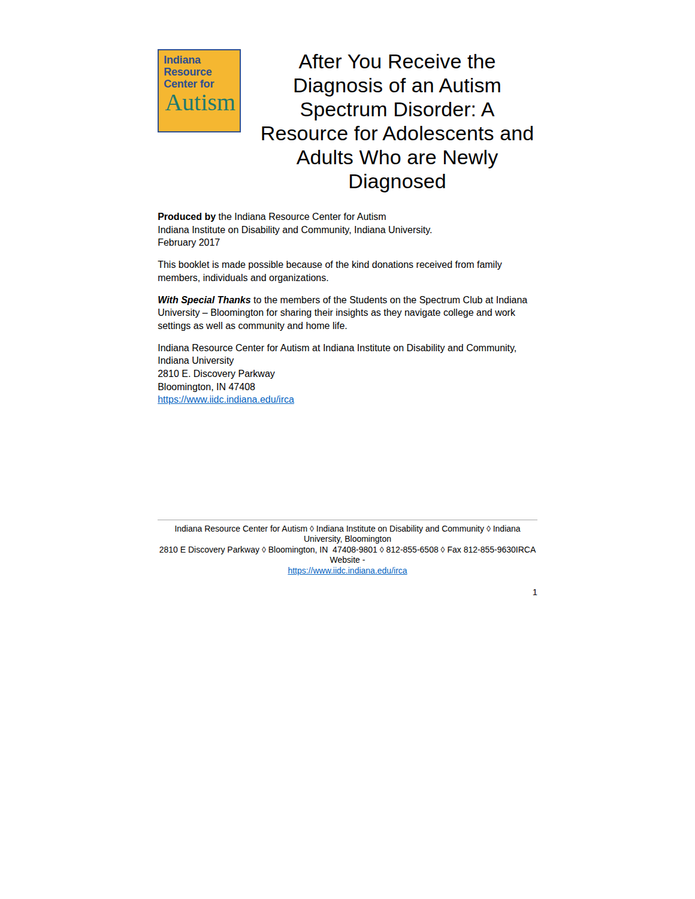Indiana
Resource
Center for
Autism
After You Receive the Diagnosis of an Autism Spectrum Disorder: A Resource for Adolescents and Adults Who are Newly Diagnosed
Produced by the Indiana Resource Center for Autism
Indiana Institute on Disability and Community, Indiana University.
February 2017
This booklet is made possible because of the kind donations received from family members, individuals and organizations.
With Special Thanks to the members of the Students on the Spectrum Club at Indiana University – Bloomington for sharing their insights as they navigate college and work settings as well as community and home life.
Indiana Resource Center for Autism at Indiana Institute on Disability and Community, Indiana University
2810 E. Discovery Parkway
Bloomington, IN 47408
https://www.iidc.indiana.edu/irca
Indiana Resource Center for Autism ◊ Indiana Institute on Disability and Community ◊ Indiana University, Bloomington
2810 E Discovery Parkway ◊ Bloomington, IN 47408-9801 ◊ 812-855-6508 ◊ Fax 812-855-9630IRCA Website -
https://www.iidc.indiana.edu/irca
1